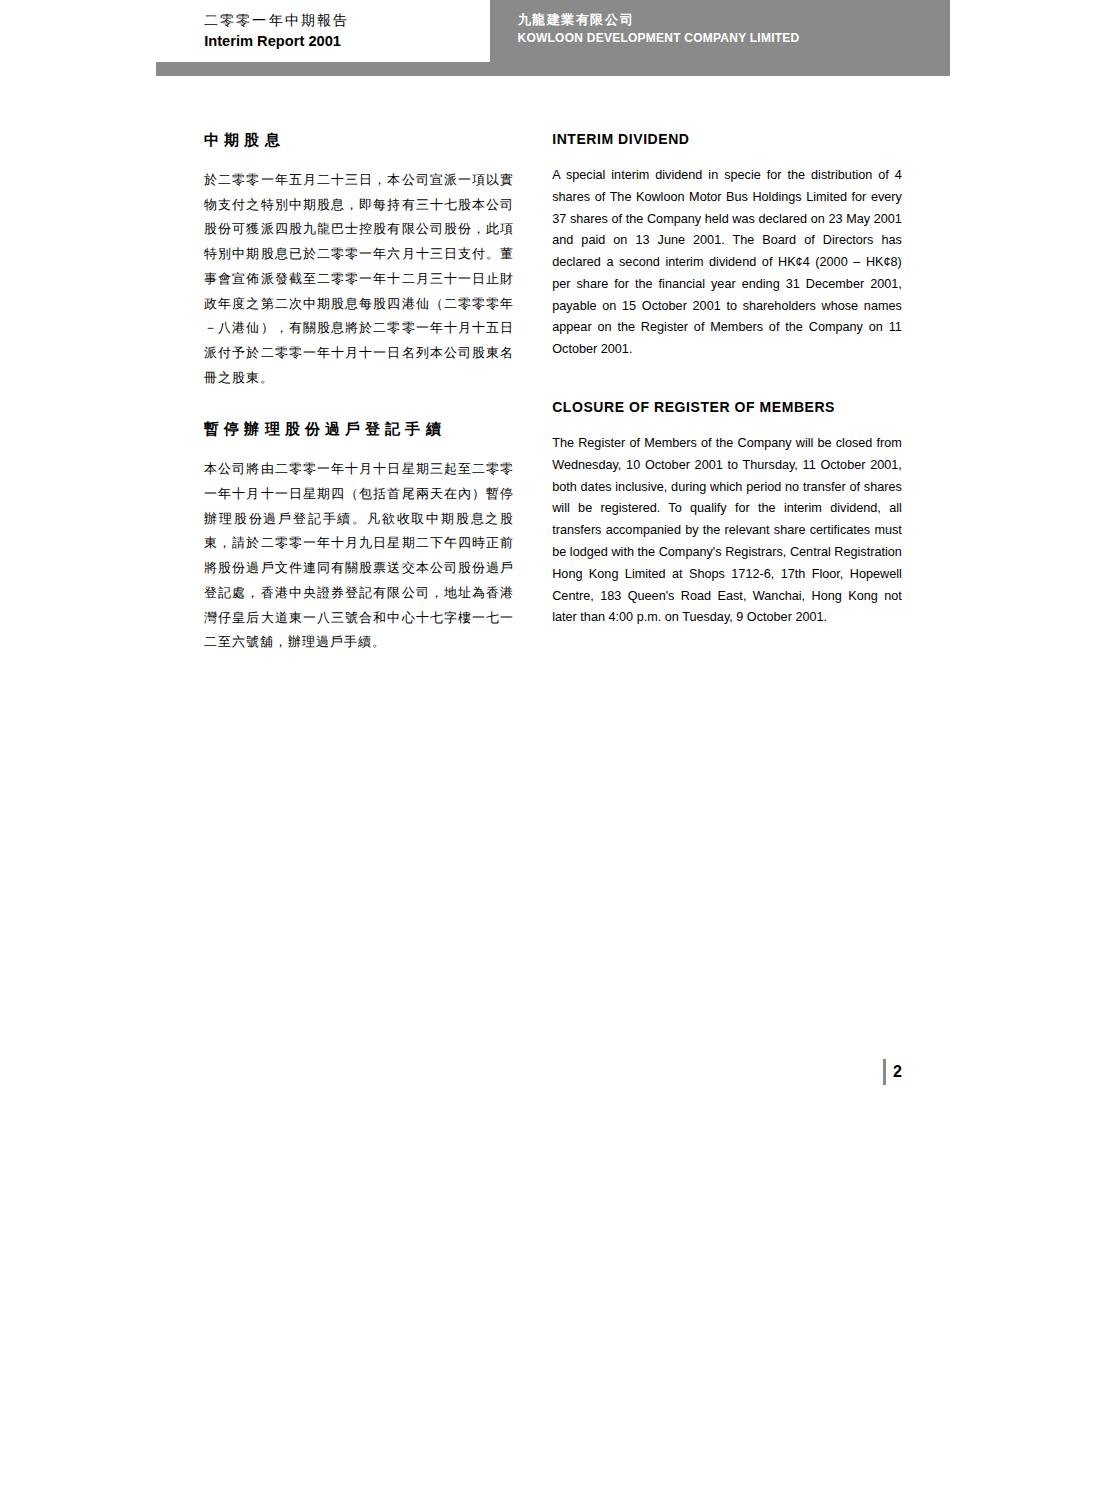二零零一年中期報告
Interim Report 2001
九龍建業有限公司
KOWLOON DEVELOPMENT COMPANY LIMITED
中期股息
於二零零一年五月二十三日，本公司宣派一項以實物支付之特別中期股息，即每持有三十七股本公司股份可獲派四股九龍巴士控股有限公司股份，此項特別中期股息已於二零零一年六月十三日支付。董事會宣佈派發截至二零零一年十二月三十一日止財政年度之第二次中期股息每股四港仙（二零零零年－八港仙），有關股息將於二零零一年十月十五日派付予於二零零一年十月十一日名列本公司股東名冊之股東。
暫停辦理股份過戶登記手續
本公司將由二零零一年十月十日星期三起至二零零一年十月十一日星期四（包括首尾兩天在內）暫停辦理股份過戶登記手續。凡欲收取中期股息之股東，請於二零零一年十月九日星期二下午四時正前將股份過戶文件連同有關股票送交本公司股份過戶登記處，香港中央證券登記有限公司，地址為香港灣仔皇后大道東一八三號合和中心十七字樓一七一二至六號舖，辦理過戶手續。
INTERIM DIVIDEND
A special interim dividend in specie for the distribution of 4 shares of The Kowloon Motor Bus Holdings Limited for every 37 shares of the Company held was declared on 23 May 2001 and paid on 13 June 2001. The Board of Directors has declared a second interim dividend of HK¢4 (2000 – HK¢8) per share for the financial year ending 31 December 2001, payable on 15 October 2001 to shareholders whose names appear on the Register of Members of the Company on 11 October 2001.
CLOSURE OF REGISTER OF MEMBERS
The Register of Members of the Company will be closed from Wednesday, 10 October 2001 to Thursday, 11 October 2001, both dates inclusive, during which period no transfer of shares will be registered. To qualify for the interim dividend, all transfers accompanied by the relevant share certificates must be lodged with the Company's Registrars, Central Registration Hong Kong Limited at Shops 1712-6, 17th Floor, Hopewell Centre, 183 Queen's Road East, Wanchai, Hong Kong not later than 4:00 p.m. on Tuesday, 9 October 2001.
2